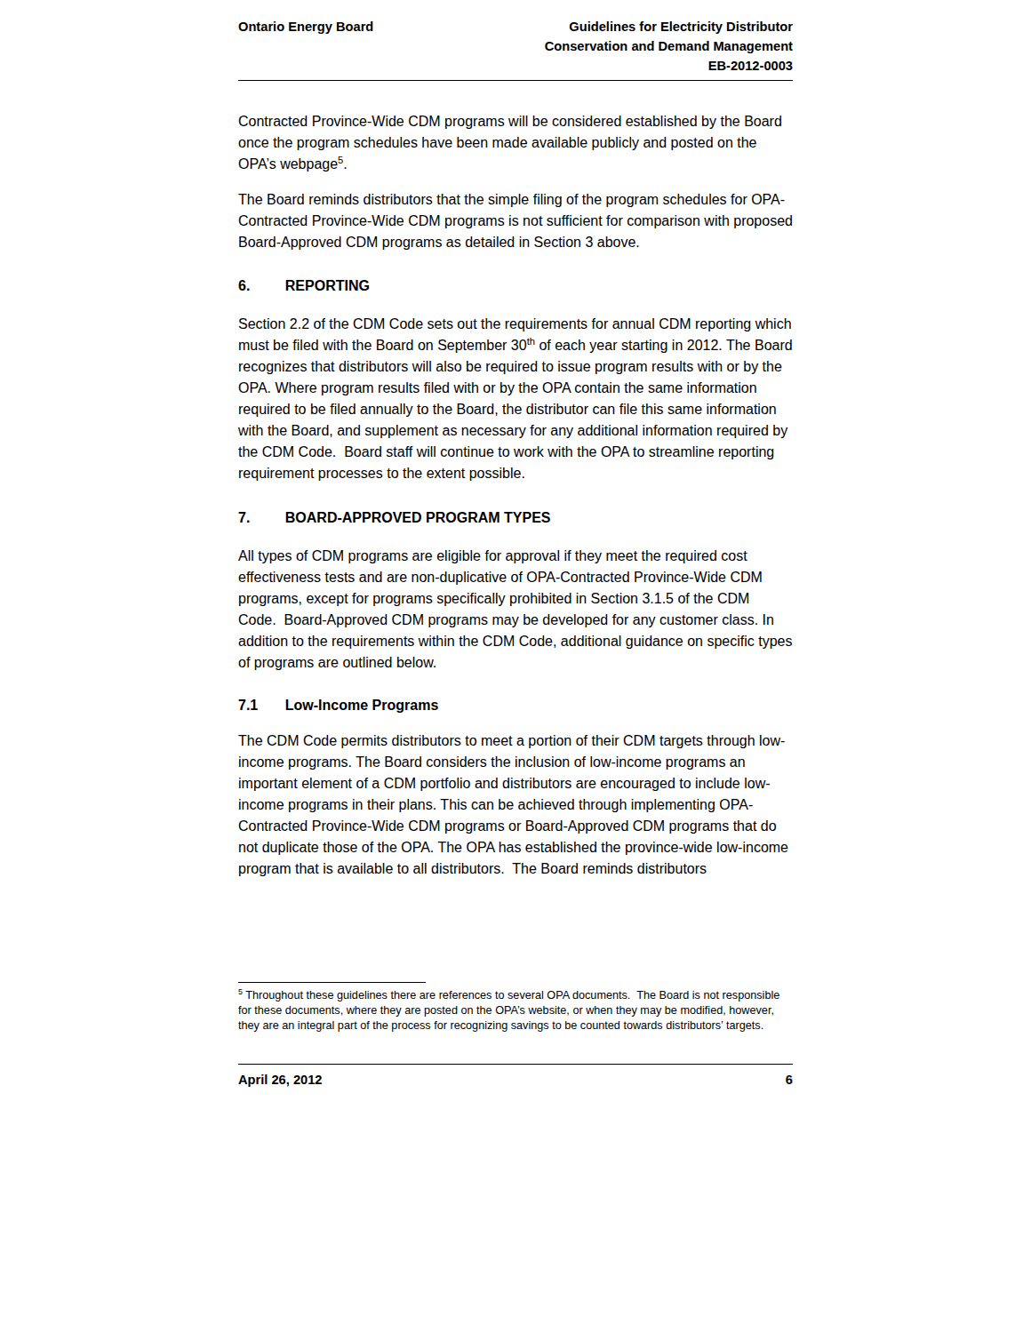Ontario Energy Board
Guidelines for Electricity Distributor
Conservation and Demand Management
EB-2012-0003
Contracted Province-Wide CDM programs will be considered established by the Board once the program schedules have been made available publicly and posted on the OPA’s webpage5.
The Board reminds distributors that the simple filing of the program schedules for OPA-Contracted Province-Wide CDM programs is not sufficient for comparison with proposed Board-Approved CDM programs as detailed in Section 3 above.
6. Reporting
Section 2.2 of the CDM Code sets out the requirements for annual CDM reporting which must be filed with the Board on September 30th of each year starting in 2012. The Board recognizes that distributors will also be required to issue program results with or by the OPA. Where program results filed with or by the OPA contain the same information required to be filed annually to the Board, the distributor can file this same information with the Board, and supplement as necessary for any additional information required by the CDM Code. Board staff will continue to work with the OPA to streamline reporting requirement processes to the extent possible.
7. Board-Approved Program Types
All types of CDM programs are eligible for approval if they meet the required cost effectiveness tests and are non-duplicative of OPA-Contracted Province-Wide CDM programs, except for programs specifically prohibited in Section 3.1.5 of the CDM Code. Board-Approved CDM programs may be developed for any customer class. In addition to the requirements within the CDM Code, additional guidance on specific types of programs are outlined below.
7.1 Low-Income Programs
The CDM Code permits distributors to meet a portion of their CDM targets through low-income programs. The Board considers the inclusion of low-income programs an important element of a CDM portfolio and distributors are encouraged to include low-income programs in their plans. This can be achieved through implementing OPA-Contracted Province-Wide CDM programs or Board-Approved CDM programs that do not duplicate those of the OPA. The OPA has established the province-wide low-income program that is available to all distributors. The Board reminds distributors
5 Throughout these guidelines there are references to several OPA documents. The Board is not responsible for these documents, where they are posted on the OPA’s website, or when they may be modified, however, they are an integral part of the process for recognizing savings to be counted towards distributors’ targets.
April 26, 2012
6